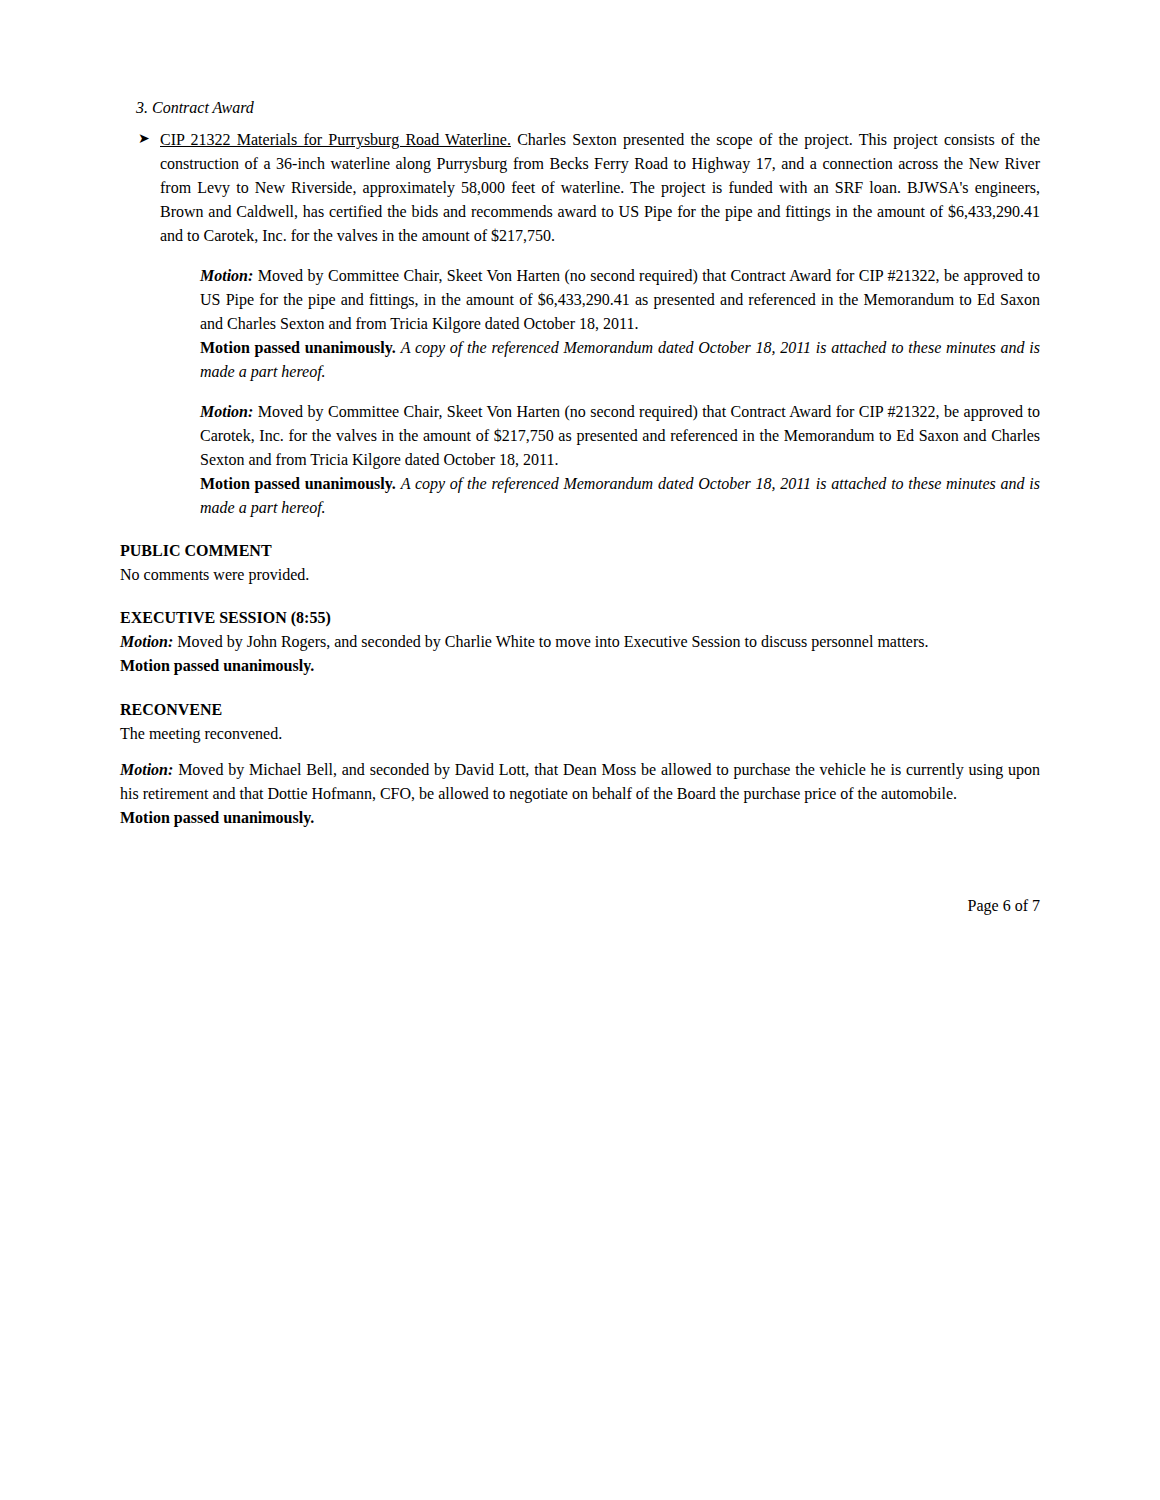Contract Award
CIP 21322 Materials for Purrysburg Road Waterline. Charles Sexton presented the scope of the project. This project consists of the construction of a 36-inch waterline along Purrysburg from Becks Ferry Road to Highway 17, and a connection across the New River from Levy to New Riverside, approximately 58,000 feet of waterline. The project is funded with an SRF loan. BJWSA's engineers, Brown and Caldwell, has certified the bids and recommends award to US Pipe for the pipe and fittings in the amount of $6,433,290.41 and to Carotek, Inc. for the valves in the amount of $217,750.
Motion: Moved by Committee Chair, Skeet Von Harten (no second required) that Contract Award for CIP #21322, be approved to US Pipe for the pipe and fittings, in the amount of $6,433,290.41 as presented and referenced in the Memorandum to Ed Saxon and Charles Sexton and from Tricia Kilgore dated October 18, 2011.
Motion passed unanimously. A copy of the referenced Memorandum dated October 18, 2011 is attached to these minutes and is made a part hereof.
Motion: Moved by Committee Chair, Skeet Von Harten (no second required) that Contract Award for CIP #21322, be approved to Carotek, Inc. for the valves in the amount of $217,750 as presented and referenced in the Memorandum to Ed Saxon and Charles Sexton and from Tricia Kilgore dated October 18, 2011.
Motion passed unanimously. A copy of the referenced Memorandum dated October 18, 2011 is attached to these minutes and is made a part hereof.
Public Comment
No comments were provided.
Executive Session (8:55)
Motion: Moved by John Rogers, and seconded by Charlie White to move into Executive Session to discuss personnel matters.
Motion passed unanimously.
Reconvene
The meeting reconvened.
Motion: Moved by Michael Bell, and seconded by David Lott, that Dean Moss be allowed to purchase the vehicle he is currently using upon his retirement and that Dottie Hofmann, CFO, be allowed to negotiate on behalf of the Board the purchase price of the automobile.
Motion passed unanimously.
Page 6 of 7